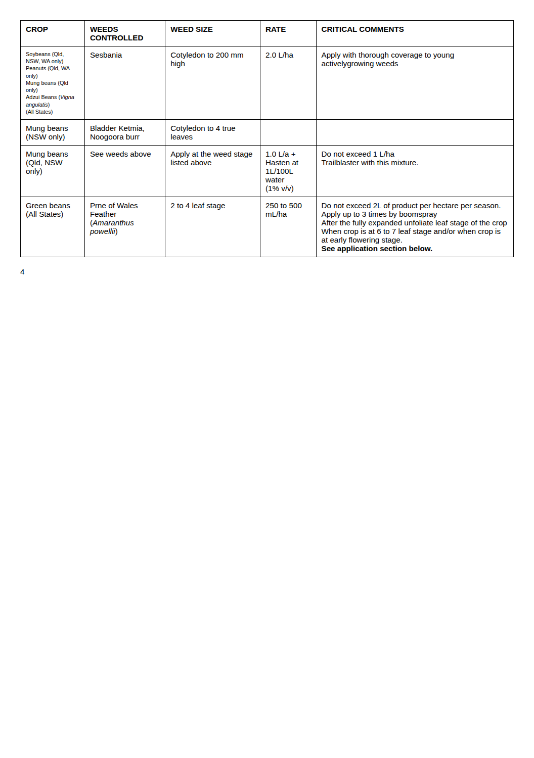| CROP | WEEDS CONTROLLED | WEED SIZE | RATE | CRITICAL COMMENTS |
| --- | --- | --- | --- | --- |
| Soybeans (Qld, NSW, WA only) Peanuts (Qld, WA only) Mung beans (Qld only) Adzui Beans ( Vigna angulatis ) (All States) | Sesbania | Cotyledon to 200 mm high | 2.0 L/ha | Apply with thorough coverage to young activelygrowing weeds |
| Mung beans (NSW only) | Bladder Ketmia, Noogoora burr | Cotyledon to 4 true leaves | | |
| Mung beans (Qld, NSW only) | See weeds above | Apply at the weed stage listed above | 1.0 L/a + Hasten at 1L/100L water (1% v/v) | Do not exceed 1 L/ha Trailblaster with this mixture. |
| Green beans (All States) | Prne of Wales Feather ( Amaranthus powellii ) | 2 to 4 leaf stage | 250 to 500 mL/ha | Do not exceed 2L of product per hectare per season. Apply up to 3 times by boomspray After the fully expanded unfoliate leaf stage of the crop When crop is at 6 to 7 leaf stage and/or when crop is at early flowering stage. See application section below. |
4